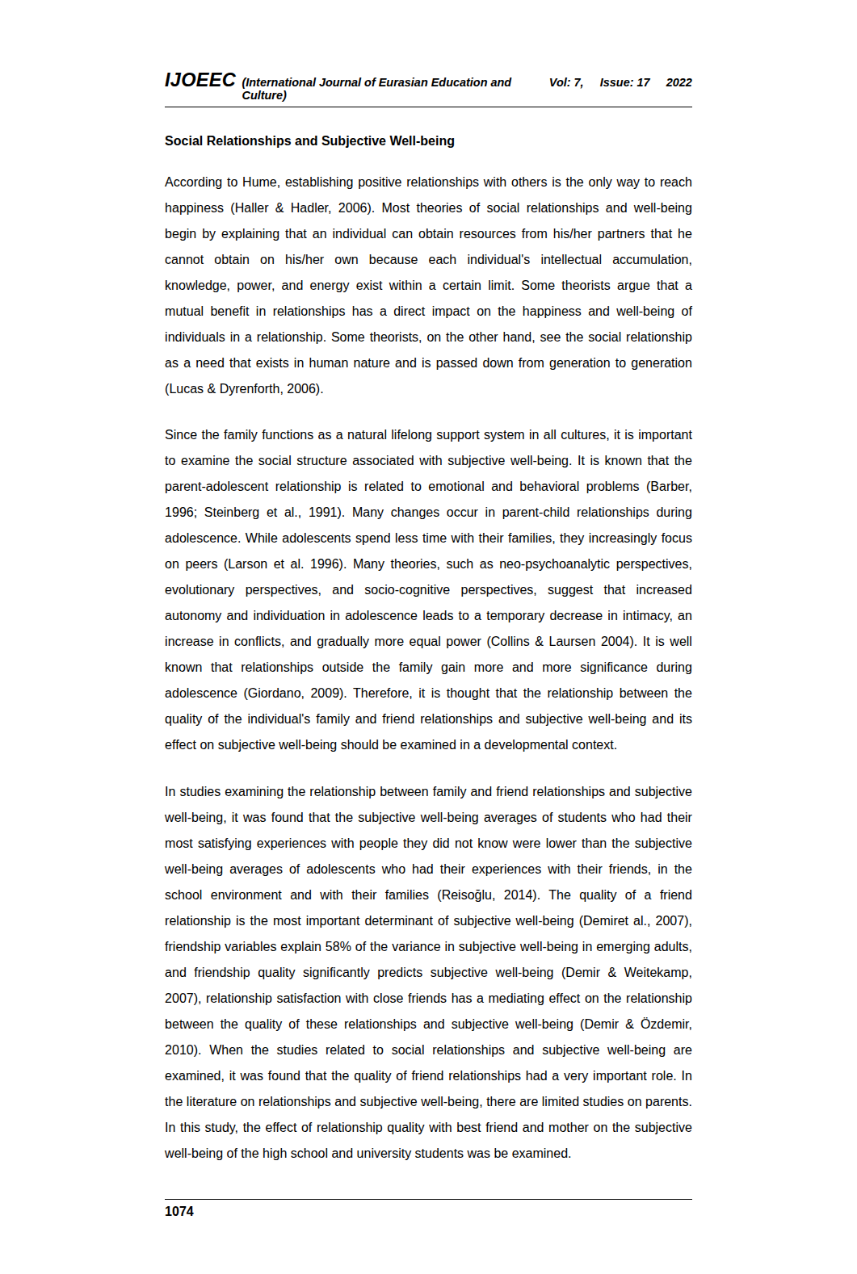IJOEEC (International Journal of Eurasian Education and Culture) Vol: 7, Issue: 172022
Social Relationships and Subjective Well-being
According to Hume, establishing positive relationships with others is the only way to reach happiness (Haller & Hadler, 2006). Most theories of social relationships and well-being begin by explaining that an individual can obtain resources from his/her partners that he cannot obtain on his/her own because each individual's intellectual accumulation, knowledge, power, and energy exist within a certain limit. Some theorists argue that a mutual benefit in relationships has a direct impact on the happiness and well-being of individuals in a relationship. Some theorists, on the other hand, see the social relationship as a need that exists in human nature and is passed down from generation to generation (Lucas & Dyrenforth, 2006).
Since the family functions as a natural lifelong support system in all cultures, it is important to examine the social structure associated with subjective well-being. It is known that the parent-adolescent relationship is related to emotional and behavioral problems (Barber, 1996; Steinberg et al., 1991). Many changes occur in parent-child relationships during adolescence. While adolescents spend less time with their families, they increasingly focus on peers (Larson et al. 1996). Many theories, such as neo-psychoanalytic perspectives, evolutionary perspectives, and socio-cognitive perspectives, suggest that increased autonomy and individuation in adolescence leads to a temporary decrease in intimacy, an increase in conflicts, and gradually more equal power (Collins & Laursen 2004). It is well known that relationships outside the family gain more and more significance during adolescence (Giordano, 2009). Therefore, it is thought that the relationship between the quality of the individual's family and friend relationships and subjective well-being and its effect on subjective well-being should be examined in a developmental context.
In studies examining the relationship between family and friend relationships and subjective well-being, it was found that the subjective well-being averages of students who had their most satisfying experiences with people they did not know were lower than the subjective well-being averages of adolescents who had their experiences with their friends, in the school environment and with their families (Reisoğlu, 2014). The quality of a friend relationship is the most important determinant of subjective well-being (Demiret al., 2007), friendship variables explain 58% of the variance in subjective well-being in emerging adults, and friendship quality significantly predicts subjective well-being (Demir & Weitekamp, 2007), relationship satisfaction with close friends has a mediating effect on the relationship between the quality of these relationships and subjective well-being (Demir & Özdemir, 2010). When the studies related to social relationships and subjective well-being are examined, it was found that the quality of friend relationships had a very important role. In the literature on relationships and subjective well-being, there are limited studies on parents. In this study, the effect of relationship quality with best friend and mother on the subjective well-being of the high school and university students was be examined.
1074